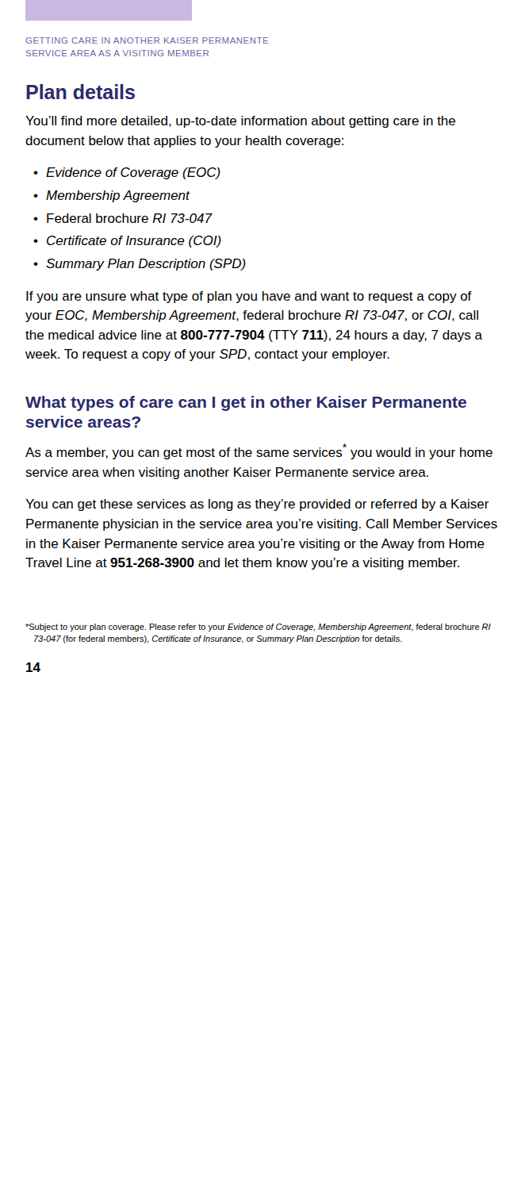Getting care in another Kaiser Permanente
service area as a visiting member
Plan details
You’ll find more detailed, up-to-date information about getting care in the document below that applies to your health coverage:
Evidence of Coverage (EOC)
Membership Agreement
Federal brochure RI 73-047
Certificate of Insurance (COI)
Summary Plan Description (SPD)
If you are unsure what type of plan you have and want to request a copy of your EOC, Membership Agreement, federal brochure RI 73-047, or COI, call the medical advice line at 800-777-7904 (TTY 711), 24 hours a day, 7 days a week. To request a copy of your SPD, contact your employer.
What types of care can I get in other Kaiser Permanente service areas?
As a member, you can get most of the same services* you would in your home service area when visiting another Kaiser Permanente service area.
You can get these services as long as they’re provided or referred by a Kaiser Permanente physician in the service area you’re visiting. Call Member Services in the Kaiser Permanente service area you’re visiting or the Away from Home Travel Line at 951-268-3900 and let them know you’re a visiting member.
*Subject to your plan coverage. Please refer to your Evidence of Coverage, Membership Agreement, federal brochure RI 73-047 (for federal members), Certificate of Insurance, or Summary Plan Description for details.
14